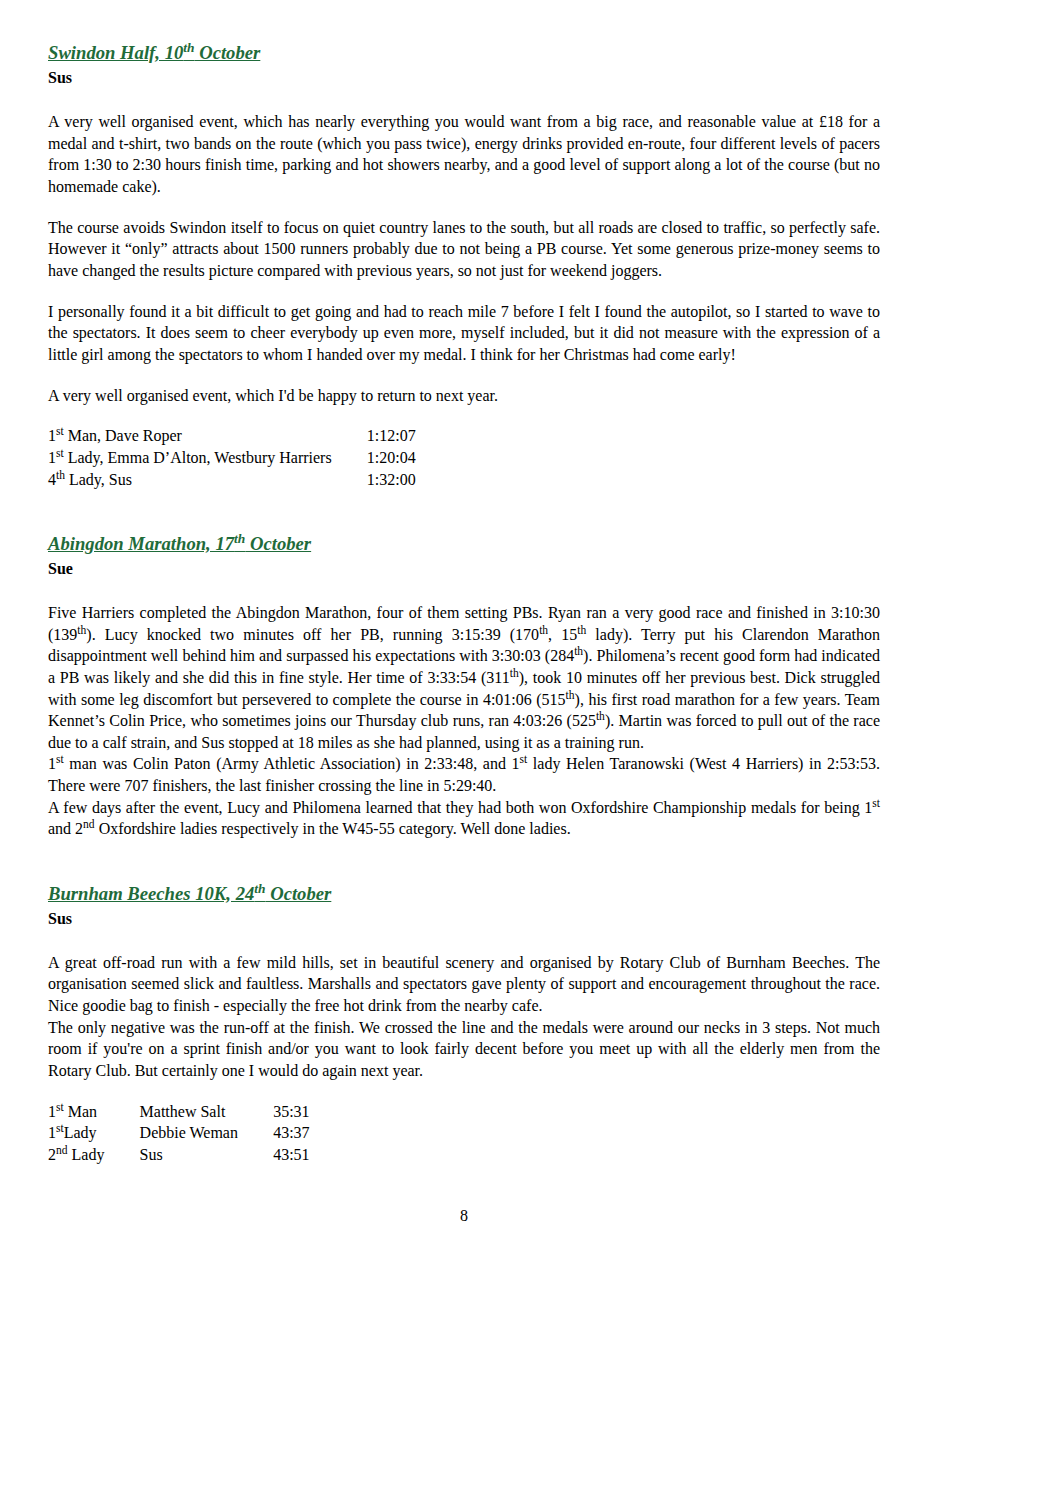Swindon Half, 10th October
Sus
A very well organised event, which has nearly everything you would want from a big race, and reasonable value at £18 for a medal and t-shirt, two bands on the route (which you pass twice), energy drinks provided en-route, four different levels of pacers from 1:30 to 2:30 hours finish time, parking and hot showers nearby, and a good level of support along a lot of the course (but no homemade cake).
The course avoids Swindon itself to focus on quiet country lanes to the south, but all roads are closed to traffic, so perfectly safe. However it “only” attracts about 1500 runners probably due to not being a PB course. Yet some generous prize-money seems to have changed the results picture compared with previous years, so not just for weekend joggers.
I personally found it a bit difficult to get going and had to reach mile 7 before I felt I found the autopilot, so I started to wave to the spectators. It does seem to cheer everybody up even more, myself included, but it did not measure with the expression of a little girl among the spectators to whom I handed over my medal. I think for her Christmas had come early!
A very well organised event, which I'd be happy to return to next year.
| 1 st Man, Dave Roper | 1:12:07 |
| 1 st Lady, Emma D’Alton, Westbury Harriers | 1:20:04 |
| 4 th Lady, Sus | 1:32:00 |
Abingdon Marathon, 17th October
Sue
Five Harriers completed the Abingdon Marathon, four of them setting PBs. Ryan ran a very good race and finished in 3:10:30 (139th). Lucy knocked two minutes off her PB, running 3:15:39 (170th, 15th lady). Terry put his Clarendon Marathon disappointment well behind him and surpassed his expectations with 3:30:03 (284th). Philomena’s recent good form had indicated a PB was likely and she did this in fine style. Her time of 3:33:54 (311th), took 10 minutes off her previous best. Dick struggled with some leg discomfort but persevered to complete the course in 4:01:06 (515th), his first road marathon for a few years. Team Kennet’s Colin Price, who sometimes joins our Thursday club runs, ran 4:03:26 (525th). Martin was forced to pull out of the race due to a calf strain, and Sus stopped at 18 miles as she had planned, using it as a training run.
1st man was Colin Paton (Army Athletic Association) in 2:33:48, and 1st lady Helen Taranowski (West 4 Harriers) in 2:53:53. There were 707 finishers, the last finisher crossing the line in 5:29:40.
A few days after the event, Lucy and Philomena learned that they had both won Oxfordshire Championship medals for being 1st and 2nd Oxfordshire ladies respectively in the W45-55 category. Well done ladies.
Burnham Beeches 10K, 24th October
Sus
A great off-road run with a few mild hills, set in beautiful scenery and organised by Rotary Club of Burnham Beeches. The organisation seemed slick and faultless. Marshalls and spectators gave plenty of support and encouragement throughout the race. Nice goodie bag to finish - especially the free hot drink from the nearby cafe.
The only negative was the run-off at the finish. We crossed the line and the medals were around our necks in 3 steps. Not much room if you're on a sprint finish and/or you want to look fairly decent before you meet up with all the elderly men from the Rotary Club. But certainly one I would do again next year.
| 1 st Man | Matthew Salt | 35:31 |
| 1 st Lady | Debbie Weman | 43:37 |
| 2 nd Lady | Sus | 43:51 |
8